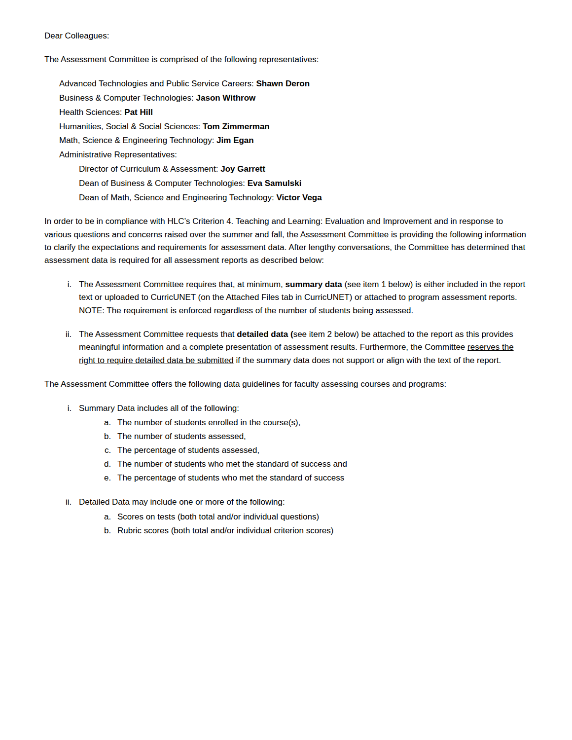Dear Colleagues:
The Assessment Committee is comprised of the following representatives:
Advanced Technologies and Public Service Careers: Shawn Deron
Business & Computer Technologies: Jason Withrow
Health Sciences: Pat Hill
Humanities, Social & Social Sciences: Tom Zimmerman
Math, Science & Engineering Technology: Jim Egan
Administrative Representatives:
Director of Curriculum & Assessment: Joy Garrett
Dean of Business & Computer Technologies: Eva Samulski
Dean of Math, Science and Engineering Technology: Victor Vega
In order to be in compliance with HLC’s Criterion 4. Teaching and Learning: Evaluation and Improvement and in response to various questions and concerns raised over the summer and fall, the Assessment Committee is providing the following information to clarify the expectations and requirements for assessment data. After lengthy conversations, the Committee has determined that assessment data is required for all assessment reports as described below:
The Assessment Committee requires that, at minimum, summary data (see item 1 below) is either included in the report text or uploaded to CurricUNET (on the Attached Files tab in CurricUNET) or attached to program assessment reports. NOTE: The requirement is enforced regardless of the number of students being assessed.
The Assessment Committee requests that detailed data (see item 2 below) be attached to the report as this provides meaningful information and a complete presentation of assessment results. Furthermore, the Committee reserves the right to require detailed data be submitted if the summary data does not support or align with the text of the report.
The Assessment Committee offers the following data guidelines for faculty assessing courses and programs:
Summary Data includes all of the following:
The number of students enrolled in the course(s),
The number of students assessed,
The percentage of students assessed,
The number of students who met the standard of success and
The percentage of students who met the standard of success
Detailed Data may include one or more of the following:
Scores on tests (both total and/or individual questions)
Rubric scores (both total and/or individual criterion scores)